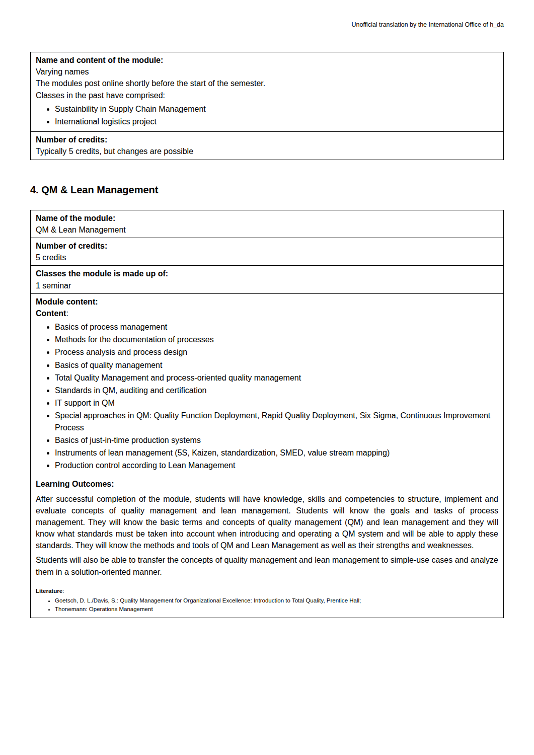Unofficial translation by the International Office of h_da
| Name and content of the module: Varying names The modules post online shortly before the start of the semester. Classes in the past have comprised: Sustainbility in Supply Chain Management International logistics project |
| Number of credits: Typically 5 credits, but changes are possible |
4. QM & Lean Management
| Name of the module: QM & Lean Management |
| Number of credits: 5 credits |
| Classes the module is made up of: 1 seminar |
| Module content: Content : Basics of process management Methods for the documentation of processes Process analysis and process design Basics of quality management Total Quality Management and process-oriented quality management Standards in QM, auditing and certification IT support in QM Special approaches in QM: Quality Function Deployment, Rapid Quality Deployment, Six Sigma, Continuous Improvement Process Basics of just-in-time production systems Instruments of lean management (5S, Kaizen, standardization, SMED, value stream mapping) Production control according to Lean Management Learning Outcomes: After successful completion of the module, students will have knowledge, skills and competencies to structure, implement and evaluate concepts of quality management and lean management. Students will know the goals and tasks of process management. They will know the basic terms and concepts of quality management (QM) and lean management and they will know what standards must be taken into account when introducing and operating a QM system and will be able to apply these standards. They will know the methods and tools of QM and Lean Management as well as their strengths and weaknesses. Students will also be able to transfer the concepts of quality management and lean management to simple-use cases and analyze them in a solution-oriented manner. Literature : Goetsch, D. L./Davis, S.: Quality Management for Organizational Excellence: Introduction to Total Quality, Prentice Hall; Thonemann: Operations Management |